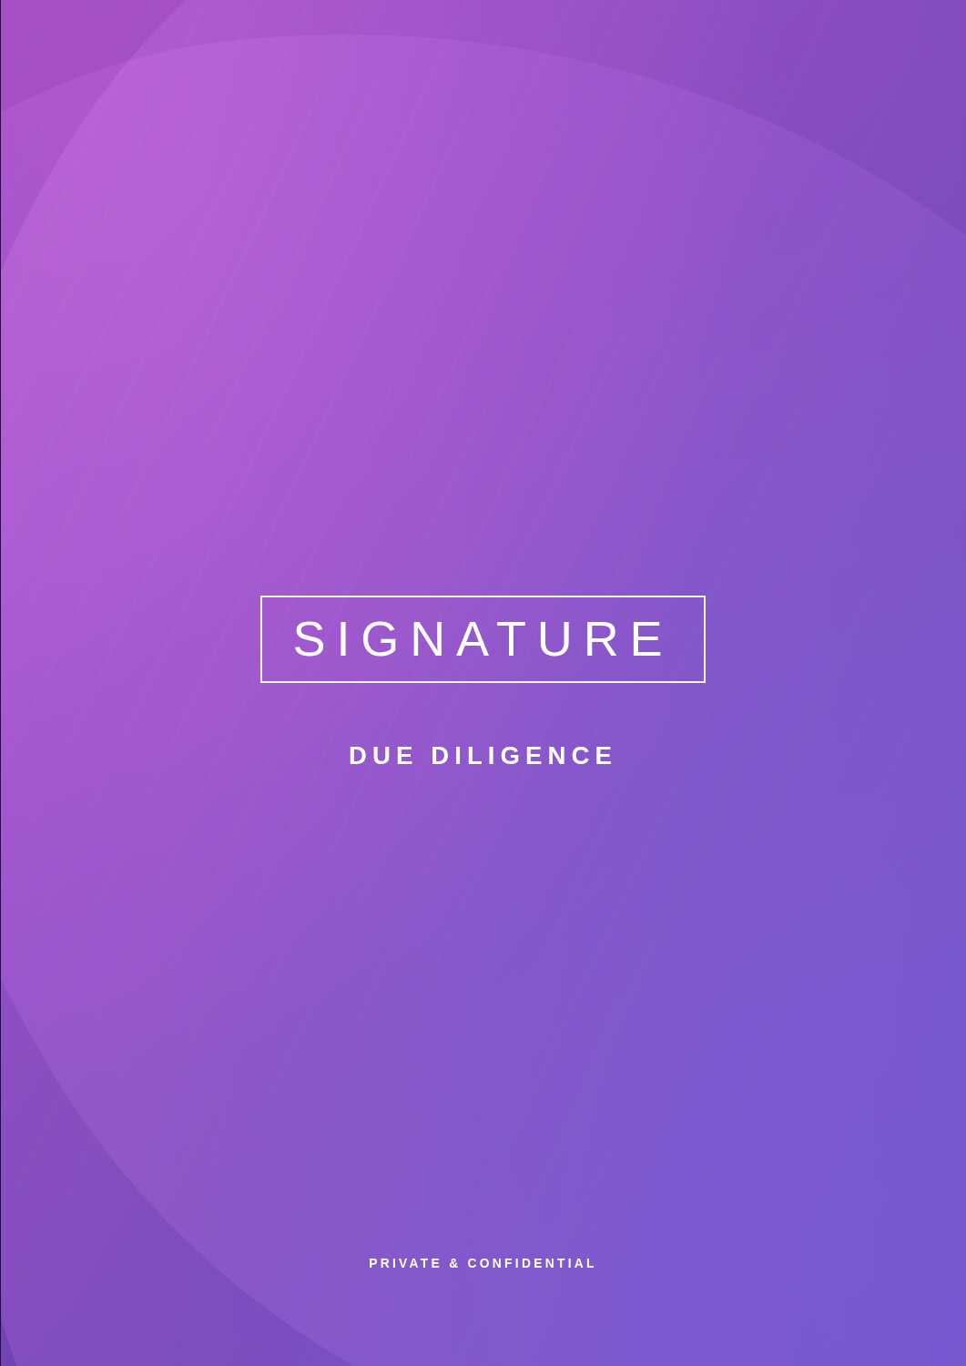Signature
Due Diligence
Private & Confidential